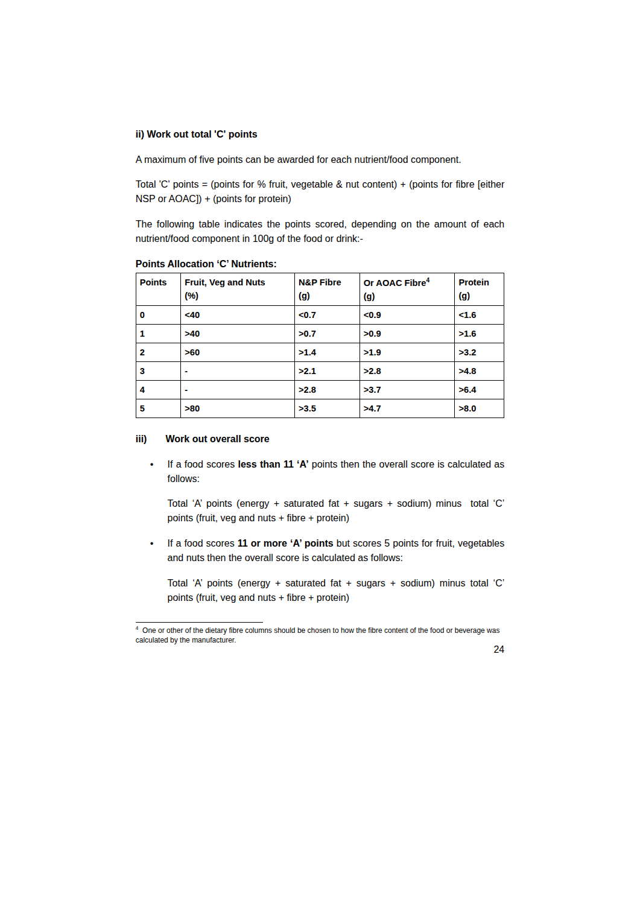ii) Work out total 'C' points
A maximum of five points can be awarded for each nutrient/food component.
Total 'C' points = (points for % fruit, vegetable & nut content) + (points for fibre [either NSP or AOAC]) + (points for protein)
The following table indicates the points scored, depending on the amount of each nutrient/food component in 100g of the food or drink:-
Points Allocation ‘C’ Nutrients:
| Points | Fruit, Veg and Nuts (%) | N&P Fibre (g) | Or AOAC Fibre 4 (g) | Protein (g) |
| --- | --- | --- | --- | --- |
| 0 | <40 | <0.7 | <0.9 | <1.6 |
| 1 | >40 | >0.7 | >0.9 | >1.6 |
| 2 | >60 | >1.4 | >1.9 | >3.2 |
| 3 | - | >2.1 | >2.8 | >4.8 |
| 4 | - | >2.8 | >3.7 | >6.4 |
| 5 | >80 | >3.5 | >4.7 | >8.0 |
iii) Work out overall score
•
If a food scores less than 11 ‘A’ points then the overall score is calculated as follows:
Total ‘A’ points (energy + saturated fat + sugars + sodium) minus total ‘C’ points (fruit, veg and nuts + fibre + protein)
•
If a food scores 11 or more ‘A’ points but scores 5 points for fruit, vegetables and nuts then the overall score is calculated as follows:
Total ‘A’ points (energy + saturated fat + sugars + sodium) minus total ‘C’ points (fruit, veg and nuts + fibre + protein)
4 One or other of the dietary fibre columns should be chosen to how the fibre content of the food or beverage was calculated by the manufacturer.
24